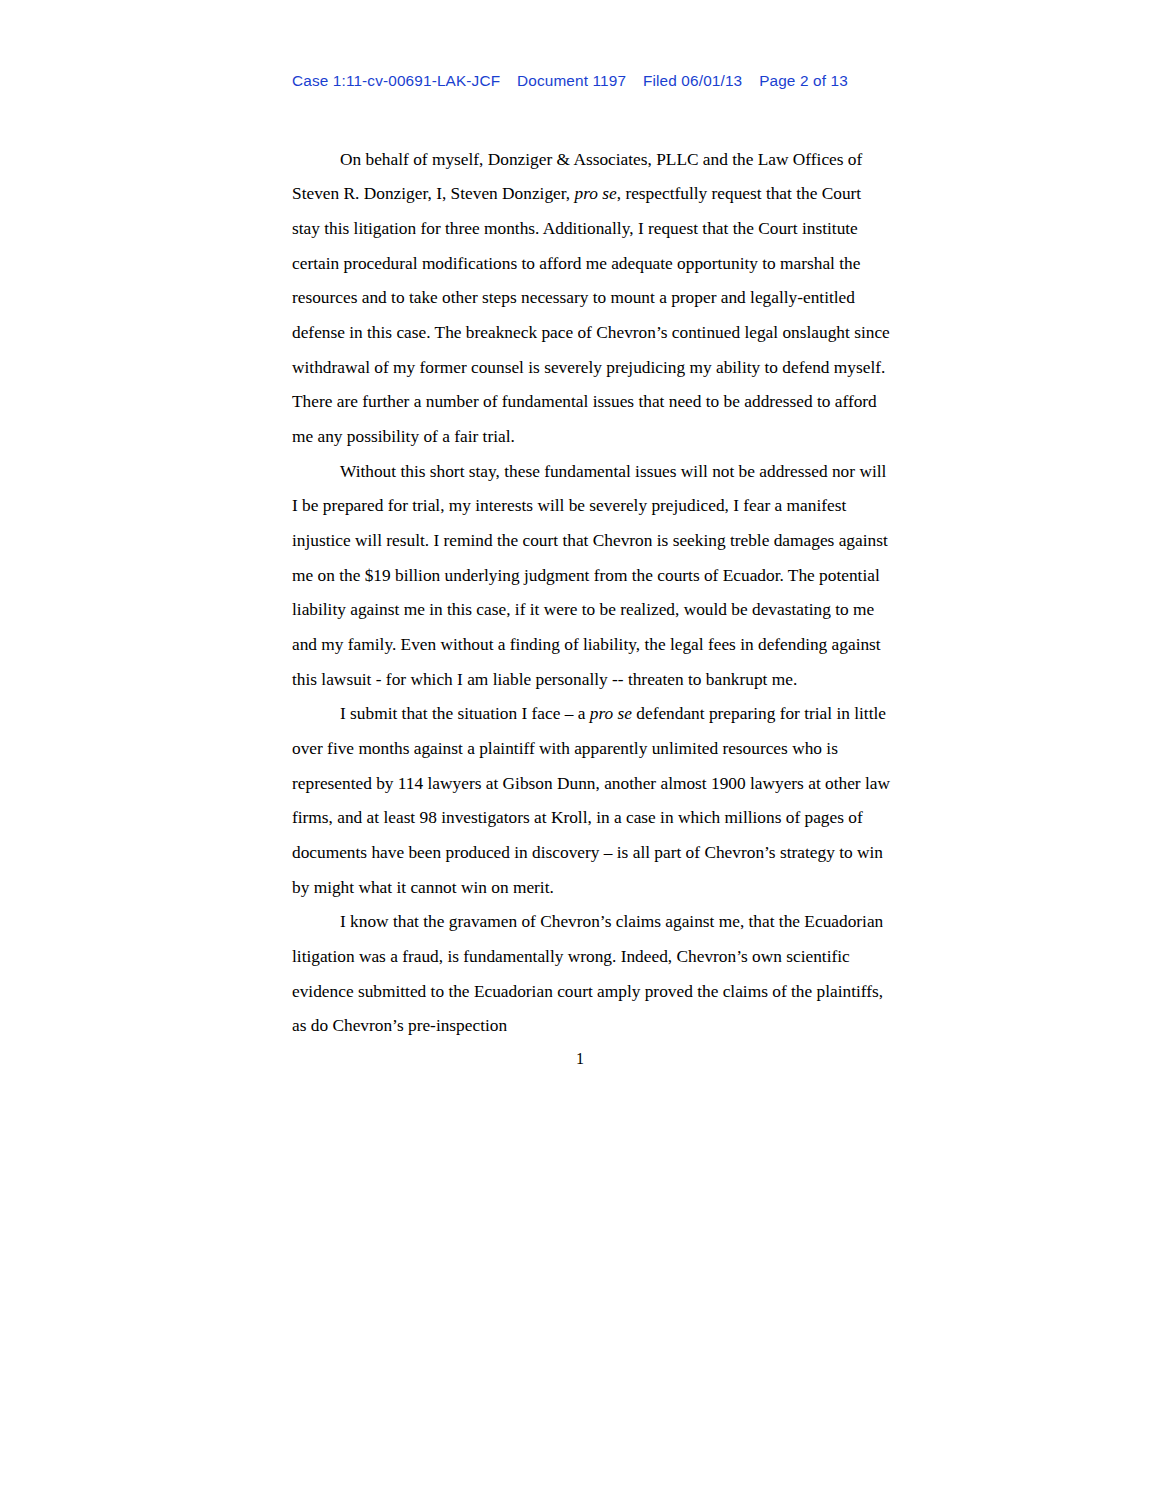Case 1:11-cv-00691-LAK-JCF Document 1197 Filed 06/01/13 Page 2 of 13
On behalf of myself, Donziger & Associates, PLLC and the Law Offices of Steven R. Donziger, I, Steven Donziger, pro se, respectfully request that the Court stay this litigation for three months. Additionally, I request that the Court institute certain procedural modifications to afford me adequate opportunity to marshal the resources and to take other steps necessary to mount a proper and legally-entitled defense in this case. The breakneck pace of Chevron’s continued legal onslaught since withdrawal of my former counsel is severely prejudicing my ability to defend myself. There are further a number of fundamental issues that need to be addressed to afford me any possibility of a fair trial.
Without this short stay, these fundamental issues will not be addressed nor will I be prepared for trial, my interests will be severely prejudiced, I fear a manifest injustice will result. I remind the court that Chevron is seeking treble damages against me on the $19 billion underlying judgment from the courts of Ecuador. The potential liability against me in this case, if it were to be realized, would be devastating to me and my family. Even without a finding of liability, the legal fees in defending against this lawsuit - for which I am liable personally -- threaten to bankrupt me.
I submit that the situation I face – a pro se defendant preparing for trial in little over five months against a plaintiff with apparently unlimited resources who is represented by 114 lawyers at Gibson Dunn, another almost 1900 lawyers at other law firms, and at least 98 investigators at Kroll, in a case in which millions of pages of documents have been produced in discovery – is all part of Chevron’s strategy to win by might what it cannot win on merit.
I know that the gravamen of Chevron’s claims against me, that the Ecuadorian litigation was a fraud, is fundamentally wrong. Indeed, Chevron’s own scientific evidence submitted to the Ecuadorian court amply proved the claims of the plaintiffs, as do Chevron’s pre-inspection
1